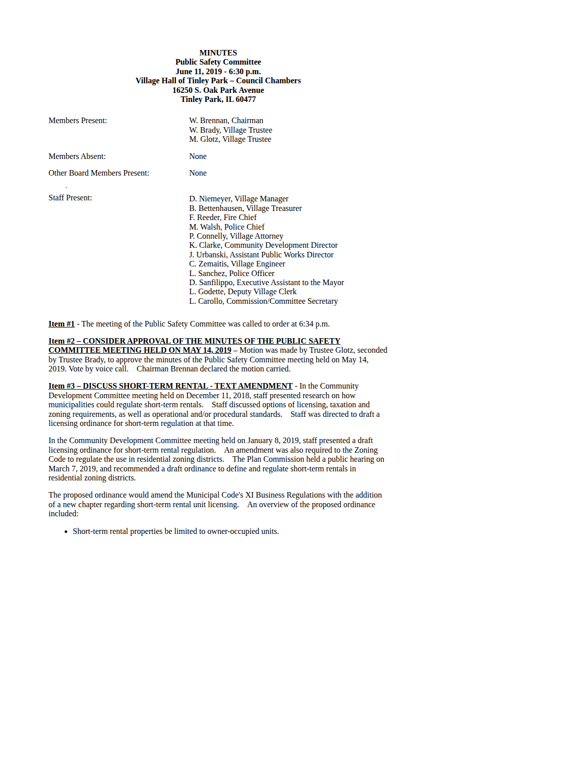MINUTES
Public Safety Committee
June 11, 2019 - 6:30 p.m.
Village Hall of Tinley Park – Council Chambers
16250 S. Oak Park Avenue
Tinley Park, IL 60477
| Members Present: | W. Brennan, Chairman W. Brady, Village Trustee M. Glotz, Village Trustee |
| Members Absent: | None |
| Other Board Members Present: | None |
| ` Staff Present: | D. Niemeyer, Village Manager B. Bettenhausen, Village Treasurer F. Reeder, Fire Chief M. Walsh, Police Chief P. Connelly, Village Attorney K. Clarke, Community Development Director J. Urbanski, Assistant Public Works Director C. Zemaitis, Village Engineer L. Sanchez, Police Officer D. Sanfilippo, Executive Assistant to the Mayor L. Godette, Deputy Village Clerk L. Carollo, Commission/Committee Secretary |
Item #1 - The meeting of the Public Safety Committee was called to order at 6:34 p.m.
Item #2 – CONSIDER APPROVAL OF THE MINUTES OF THE PUBLIC SAFETY COMMITTEE MEETING HELD ON MAY 14, 2019 – Motion was made by Trustee Glotz, seconded by Trustee Brady, to approve the minutes of the Public Safety Committee meeting held on May 14, 2019. Vote by voice call. Chairman Brennan declared the motion carried.
Item #3 – DISCUSS SHORT-TERM RENTAL - TEXT AMENDMENT - In the Community Development Committee meeting held on December 11, 2018, staff presented research on how municipalities could regulate short-term rentals. Staff discussed options of licensing, taxation and zoning requirements, as well as operational and/or procedural standards. Staff was directed to draft a licensing ordinance for short-term regulation at that time.
In the Community Development Committee meeting held on January 8, 2019, staff presented a draft licensing ordinance for short-term rental regulation. An amendment was also required to the Zoning Code to regulate the use in residential zoning districts. The Plan Commission held a public hearing on March 7, 2019, and recommended a draft ordinance to define and regulate short-term rentals in residential zoning districts.
The proposed ordinance would amend the Municipal Code's XI Business Regulations with the addition of a new chapter regarding short-term rental unit licensing. An overview of the proposed ordinance included:
Short-term rental properties be limited to owner-occupied units.